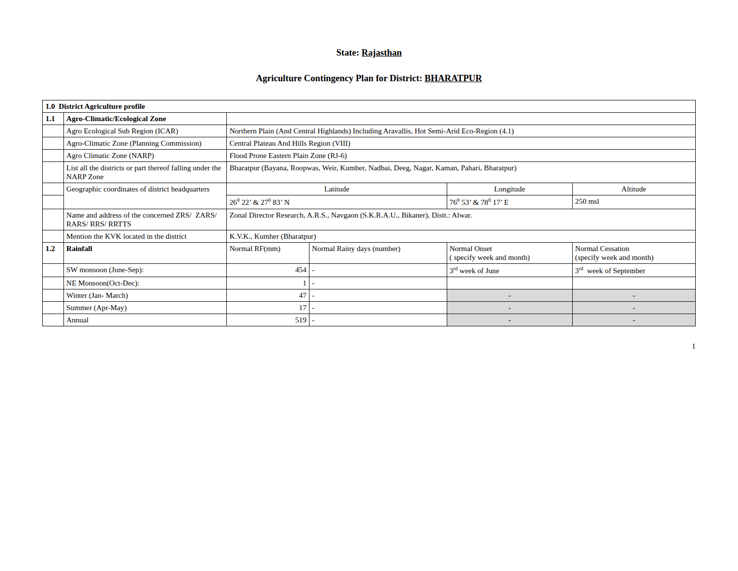State: Rajasthan
Agriculture Contingency Plan for District: BHARATPUR
| 1.0 District Agriculture profile |
| 1.1 | Agro-Climatic/Ecological Zone | |
| | Agro Ecological Sub Region (ICAR) | Northern Plain (And Central Highlands) Including Aravallis, Hot Semi-Arid Eco-Region (4.1) |
| | Agro-Climatic Zone (Planning Commission) | Central Plateau And Hills Region (VIII) |
| | Agro Climatic Zone (NARP) | Flood Prone Eastern Plain Zone (RJ-6) |
| | List all the districts or part thereof falling under the NARP Zone | Bharatpur (Bayana, Roopwas, Weir, Kumher, Nadbai, Deeg, Nagar, Kaman, Pahari, Bharatpur) |
| | Geographic coordinates of district headquarters | Latitude | Longitude | Altitude |
| | 26 0 22’ & 27 0 83’ N | 76 0 53’ & 78 0 17’ E | 250 msl |
| | Name and address of the concerned ZRS/ ZARS/ RARS/ RRS/ RRTTS | Zonal Director Research, A.R.S., Navgaon (S.K.R.A.U., Bikaner), Distt.: Alwar. |
| | Mention the KVK located in the district | K.V.K., Kumher (Bharatpur) |
| 1.2 | Rainfall | Normal RF(mm) | Normal Rainy days (number) | Normal Onset ( specify week and month) | Normal Cessation (specify week and month) |
| | SW monsoon (June-Sep): | 454 | - | 3 rd week of June | 3 rd week of September |
| | NE Monsoon(Oct-Dec): | 1 | - | | |
| | Winter (Jan- March) | 47 | - | - | - |
| | Summer (Apr-May) | 17 | - | - | - |
| | Annual | 519 | - | - | - |
1